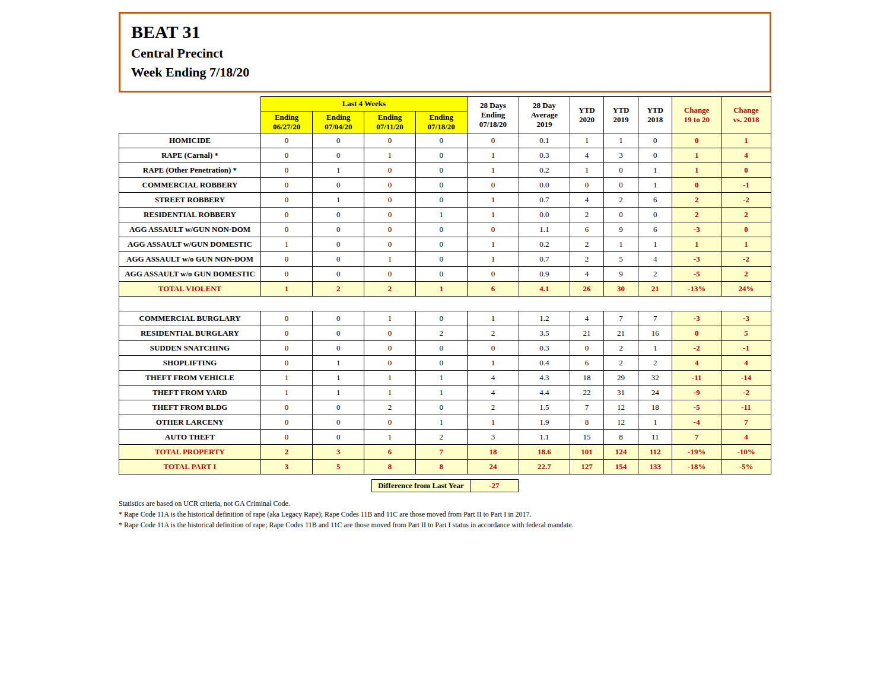BEAT 31
Central Precinct
Week Ending 7/18/20
| | Last 4 Weeks | 28 Days Ending 07/18/20 | 28 Day Average 2019 | YTD 2020 | YTD 2019 | YTD 2018 | Change 19 to 20 | Change vs. 2018 |
| --- | --- | --- | --- | --- | --- | --- | --- | --- |
| Ending 06/27/20 | Ending 07/04/20 | Ending 07/11/20 | Ending 07/18/20 |
| HOMICIDE | 0 | 0 | 0 | 0 | 0 | 0.1 | 1 | 1 | 0 | 0 | 1 |
| RAPE (Carnal) * | 0 | 0 | 1 | 0 | 1 | 0.3 | 4 | 3 | 0 | 1 | 4 |
| RAPE (Other Penetration) * | 0 | 1 | 0 | 0 | 1 | 0.2 | 1 | 0 | 1 | 1 | 0 |
| COMMERCIAL ROBBERY | 0 | 0 | 0 | 0 | 0 | 0.0 | 0 | 0 | 1 | 0 | -1 |
| STREET ROBBERY | 0 | 1 | 0 | 0 | 1 | 0.7 | 4 | 2 | 6 | 2 | -2 |
| RESIDENTIAL ROBBERY | 0 | 0 | 0 | 1 | 1 | 0.0 | 2 | 0 | 0 | 2 | 2 |
| AGG ASSAULT w/GUN NON-DOM | 0 | 0 | 0 | 0 | 0 | 1.1 | 6 | 9 | 6 | -3 | 0 |
| AGG ASSAULT w/GUN DOMESTIC | 1 | 0 | 0 | 0 | 1 | 0.2 | 2 | 1 | 1 | 1 | 1 |
| AGG ASSAULT w/o GUN NON-DOM | 0 | 0 | 1 | 0 | 1 | 0.7 | 2 | 5 | 4 | -3 | -2 |
| AGG ASSAULT w/o GUN DOMESTIC | 0 | 0 | 0 | 0 | 0 | 0.9 | 4 | 9 | 2 | -5 | 2 |
| TOTAL VIOLENT | 1 | 2 | 2 | 1 | 6 | 4.1 | 26 | 30 | 21 | -13% | 24% |
| COMMERCIAL BURGLARY | 0 | 0 | 1 | 0 | 1 | 1.2 | 4 | 7 | 7 | -3 | -3 |
| RESIDENTIAL BURGLARY | 0 | 0 | 0 | 2 | 2 | 3.5 | 21 | 21 | 16 | 0 | 5 |
| SUDDEN SNATCHING | 0 | 0 | 0 | 0 | 0 | 0.3 | 0 | 2 | 1 | -2 | -1 |
| SHOPLIFTING | 0 | 1 | 0 | 0 | 1 | 0.4 | 6 | 2 | 2 | 4 | 4 |
| THEFT FROM VEHICLE | 1 | 1 | 1 | 1 | 4 | 4.3 | 18 | 29 | 32 | -11 | -14 |
| THEFT FROM YARD | 1 | 1 | 1 | 1 | 4 | 4.4 | 22 | 31 | 24 | -9 | -2 |
| THEFT FROM BLDG | 0 | 0 | 2 | 0 | 2 | 1.5 | 7 | 12 | 18 | -5 | -11 |
| OTHER LARCENY | 0 | 0 | 0 | 1 | 1 | 1.9 | 8 | 12 | 1 | -4 | 7 |
| AUTO THEFT | 0 | 0 | 1 | 2 | 3 | 1.1 | 15 | 8 | 11 | 7 | 4 |
| TOTAL PROPERTY | 2 | 3 | 6 | 7 | 18 | 18.6 | 101 | 124 | 112 | -19% | -10% |
| TOTAL PART I | 3 | 5 | 8 | 8 | 24 | 22.7 | 127 | 154 | 133 | -18% | -5% |
| Difference from Last Year | -27 |
Statistics are based on UCR criteria, not GA Criminal Code.
* Rape Code 11A is the historical definition of rape (aka Legacy Rape); Rape Codes 11B and 11C are those moved from Part II to Part I in 2017.
* Rape Code 11A is the historical definition of rape; Rape Codes 11B and 11C are those moved from Part II to Part I status in accordance with federal mandate.